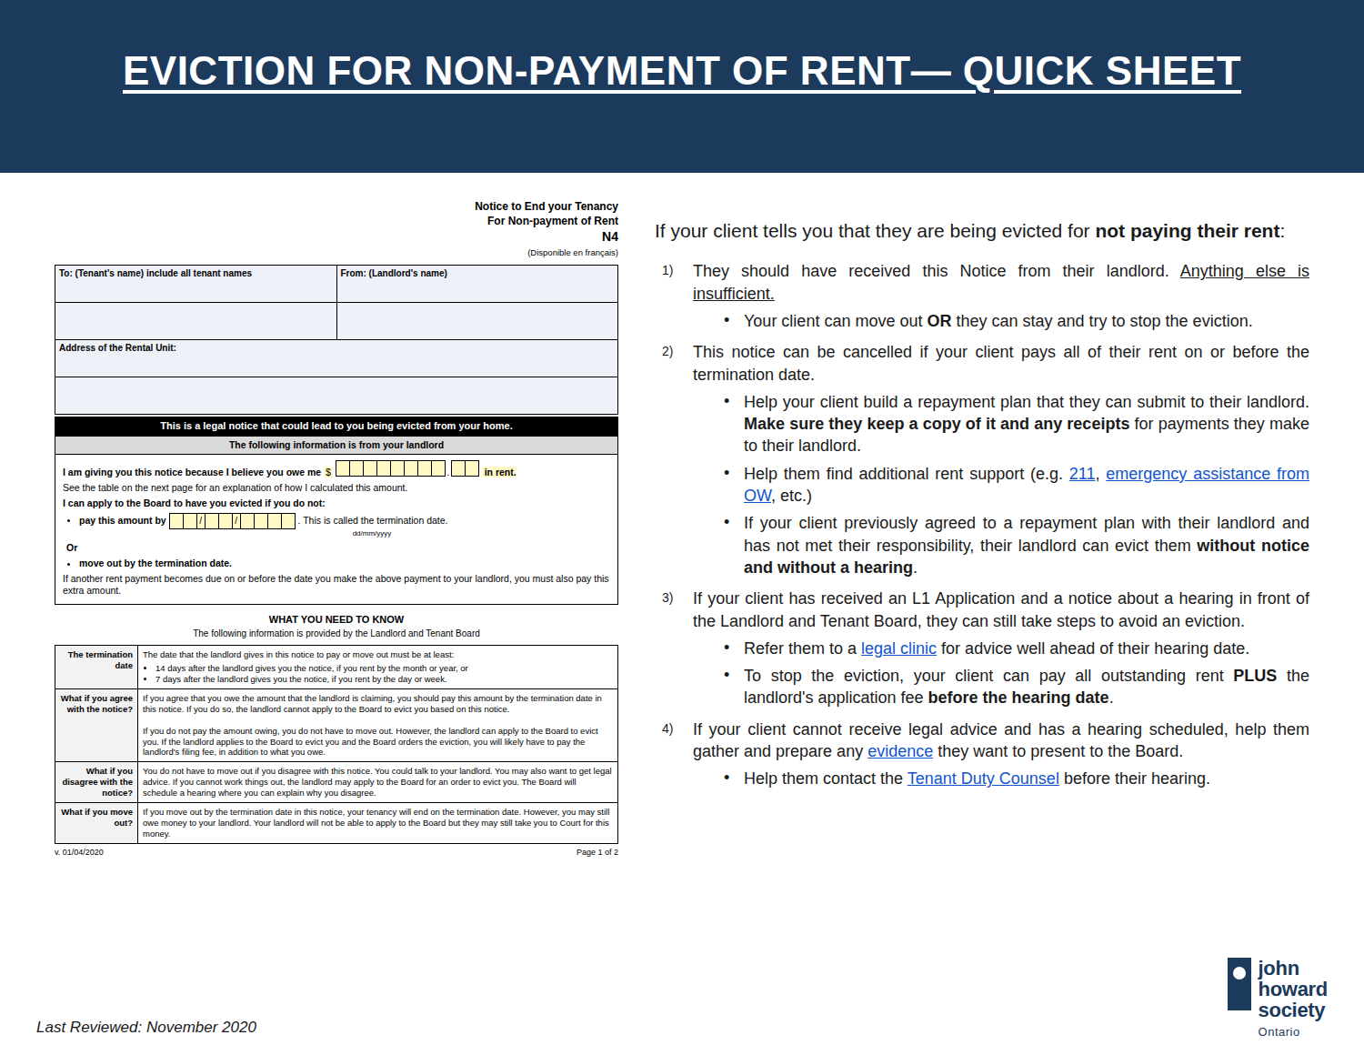EVICTION FOR NON-PAYMENT OF RENT— QUICK SHEET
Notice to End your Tenancy
For Non-payment of Rent
N4
(Disponible en français)
| To: (Tenant's name) include all tenant names | From: (Landlord's name) |
| Address of the Rental Unit: |
This is a legal notice that could lead to you being evicted from your home.
The following information is from your landlord
I am giving you this notice because I believe you owe me $ . in rent.
See the table on the next page for an explanation of how I calculated this amount.
I can apply to the Board to have you evicted if you do not:
pay this amount by / / . This is called the termination date.
dd/mm/yyyy
Or
move out by the termination date.
If another rent payment becomes due on or before the date you make the above payment to your landlord, you must also pay this extra amount.
WHAT YOU NEED TO KNOW
The following information is provided by the Landlord and Tenant Board
| The termination date | The date that the landlord gives in this notice to pay or move out must be at least: 14 days after the landlord gives you the notice, if you rent by the month or year, or 7 days after the landlord gives you the notice, if you rent by the day or week. |
| What if you agree with the notice? | If you agree that you owe the amount that the landlord is claiming, you should pay this amount by the termination date in this notice. If you do so, the landlord cannot apply to the Board to evict you based on this notice. If you do not pay the amount owing, you do not have to move out. However, the landlord can apply to the Board to evict you. If the landlord applies to the Board to evict you and the Board orders the eviction, you will likely have to pay the landlord's filing fee, in addition to what you owe. |
| What if you disagree with the notice? | You do not have to move out if you disagree with this notice. You could talk to your landlord. You may also want to get legal advice. If you cannot work things out, the landlord may apply to the Board for an order to evict you. The Board will schedule a hearing where you can explain why you disagree. |
| What if you move out? | If you move out by the termination date in this notice, your tenancy will end on the termination date. However, you may still owe money to your landlord. Your landlord will not be able to apply to the Board but they may still take you to Court for this money. |
v. 01/04/2020 Page 1 of 2
If your client tells you that they are being evicted for not paying their rent:
They should have received this Notice from their landlord. Anything else is insufficient.
Your client can move out OR they can stay and try to stop the eviction.
This notice can be cancelled if your client pays all of their rent on or before the termination date.
Help your client build a repayment plan that they can submit to their landlord. Make sure they keep a copy of it and any receipts for payments they make to their landlord.
Help them find additional rent support (e.g. 211, emergency assistance from OW, etc.)
If your client previously agreed to a repayment plan with their landlord and has not met their responsibility, their landlord can evict them without notice and without a hearing.
If your client has received an L1 Application and a notice about a hearing in front of the Landlord and Tenant Board, they can still take steps to avoid an eviction.
Refer them to a legal clinic for advice well ahead of their hearing date.
To stop the eviction, your client can pay all outstanding rent PLUS the landlord's application fee before the hearing date.
If your client cannot receive legal advice and has a hearing scheduled, help them gather and prepare any evidence they want to present to the Board.
Help them contact the Tenant Duty Counsel before their hearing.
Last Reviewed: November 2020
john
howard
society
Ontario